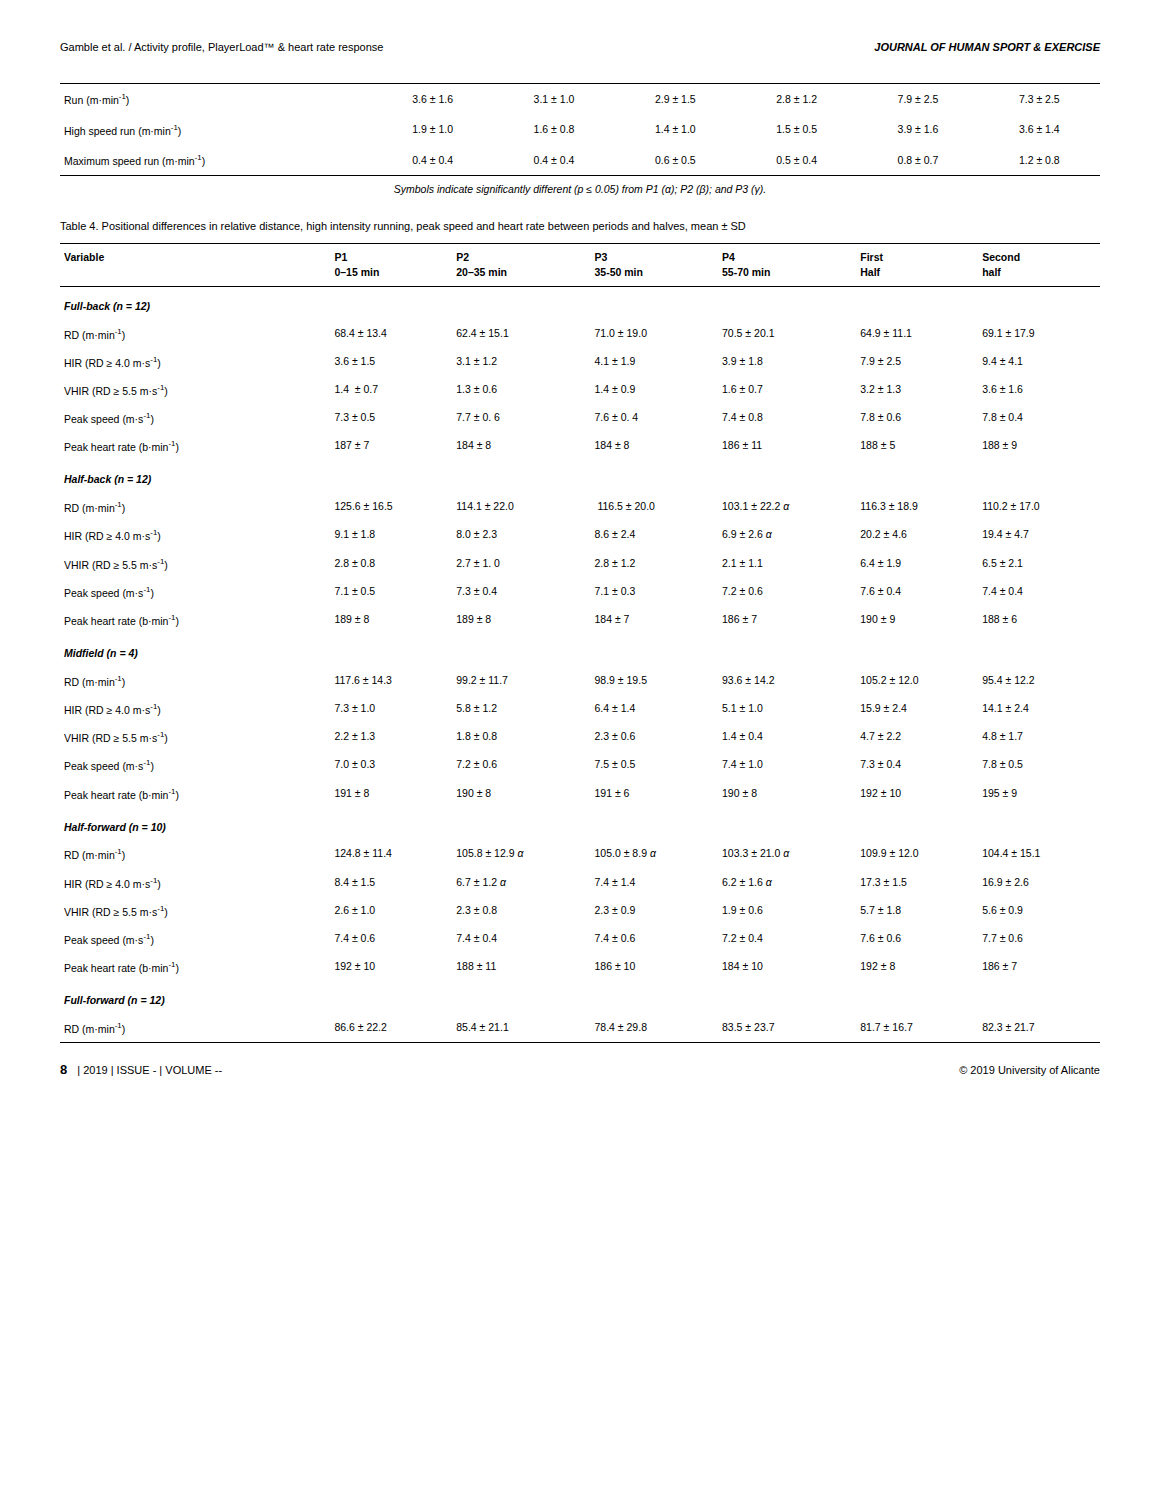Gamble et al. / Activity profile, PlayerLoad™ & heart rate response
JOURNAL OF HUMAN SPORT & EXERCISE
| Run (m·min -1 ) | 3.6 ± 1.6 | 3.1 ± 1.0 | 2.9 ± 1.5 | 2.8 ± 1.2 | 7.9 ± 2.5 | 7.3 ± 2.5 |
| High speed run (m·min -1 ) | 1.9 ± 1.0 | 1.6 ± 0.8 | 1.4 ± 1.0 | 1.5 ± 0.5 | 3.9 ± 1.6 | 3.6 ± 1.4 |
| Maximum speed run (m·min -1 ) | 0.4 ± 0.4 | 0.4 ± 0.4 | 0.6 ± 0.5 | 0.5 ± 0.4 | 0.8 ± 0.7 | 1.2 ± 0.8 |
Symbols indicate significantly different (p ≤ 0.05) from P1 (α); P2 (β); and P3 (γ).
Table 4. Positional differences in relative distance, high intensity running, peak speed and heart rate between periods and halves, mean ± SD
| Variable | P1 0–15 min | P2 20–35 min | P3 35-50 min | P4 55-70 min | First Half | Second half |
| --- | --- | --- | --- | --- | --- | --- |
| Full-back (n = 12) |
| RD (m·min -1 ) | 68.4 ± 13.4 | 62.4 ± 15.1 | 71.0 ± 19.0 | 70.5 ± 20.1 | 64.9 ± 11.1 | 69.1 ± 17.9 |
| HIR (RD ≥ 4.0 m·s -1 ) | 3.6 ± 1.5 | 3.1 ± 1.2 | 4.1 ± 1.9 | 3.9 ± 1.8 | 7.9 ± 2.5 | 9.4 ± 4.1 |
| VHIR (RD ≥ 5.5 m·s -1 ) | 1.4 ± 0.7 | 1.3 ± 0.6 | 1.4 ± 0.9 | 1.6 ± 0.7 | 3.2 ± 1.3 | 3.6 ± 1.6 |
| Peak speed (m·s -1 ) | 7.3 ± 0.5 | 7.7 ± 0. 6 | 7.6 ± 0. 4 | 7.4 ± 0.8 | 7.8 ± 0.6 | 7.8 ± 0.4 |
| Peak heart rate (b·min -1 ) | 187 ± 7 | 184 ± 8 | 184 ± 8 | 186 ± 11 | 188 ± 5 | 188 ± 9 |
| Half-back (n = 12) |
| RD (m·min -1 ) | 125.6 ± 16.5 | 114.1 ± 22.0 | 116.5 ± 20.0 | 103.1 ± 22.2 α | 116.3 ± 18.9 | 110.2 ± 17.0 |
| HIR (RD ≥ 4.0 m·s -1 ) | 9.1 ± 1.8 | 8.0 ± 2.3 | 8.6 ± 2.4 | 6.9 ± 2.6 α | 20.2 ± 4.6 | 19.4 ± 4.7 |
| VHIR (RD ≥ 5.5 m·s -1 ) | 2.8 ± 0.8 | 2.7 ± 1. 0 | 2.8 ± 1.2 | 2.1 ± 1.1 | 6.4 ± 1.9 | 6.5 ± 2.1 |
| Peak speed (m·s -1 ) | 7.1 ± 0.5 | 7.3 ± 0.4 | 7.1 ± 0.3 | 7.2 ± 0.6 | 7.6 ± 0.4 | 7.4 ± 0.4 |
| Peak heart rate (b·min -1 ) | 189 ± 8 | 189 ± 8 | 184 ± 7 | 186 ± 7 | 190 ± 9 | 188 ± 6 |
| Midfield (n = 4) |
| RD (m·min -1 ) | 117.6 ± 14.3 | 99.2 ± 11.7 | 98.9 ± 19.5 | 93.6 ± 14.2 | 105.2 ± 12.0 | 95.4 ± 12.2 |
| HIR (RD ≥ 4.0 m·s -1 ) | 7.3 ± 1.0 | 5.8 ± 1.2 | 6.4 ± 1.4 | 5.1 ± 1.0 | 15.9 ± 2.4 | 14.1 ± 2.4 |
| VHIR (RD ≥ 5.5 m·s -1 ) | 2.2 ± 1.3 | 1.8 ± 0.8 | 2.3 ± 0.6 | 1.4 ± 0.4 | 4.7 ± 2.2 | 4.8 ± 1.7 |
| Peak speed (m·s -1 ) | 7.0 ± 0.3 | 7.2 ± 0.6 | 7.5 ± 0.5 | 7.4 ± 1.0 | 7.3 ± 0.4 | 7.8 ± 0.5 |
| Peak heart rate (b·min -1 ) | 191 ± 8 | 190 ± 8 | 191 ± 6 | 190 ± 8 | 192 ± 10 | 195 ± 9 |
| Half-forward (n = 10) |
| RD (m·min -1 ) | 124.8 ± 11.4 | 105.8 ± 12.9 α | 105.0 ± 8.9 α | 103.3 ± 21.0 α | 109.9 ± 12.0 | 104.4 ± 15.1 |
| HIR (RD ≥ 4.0 m·s -1 ) | 8.4 ± 1.5 | 6.7 ± 1.2 α | 7.4 ± 1.4 | 6.2 ± 1.6 α | 17.3 ± 1.5 | 16.9 ± 2.6 |
| VHIR (RD ≥ 5.5 m·s -1 ) | 2.6 ± 1.0 | 2.3 ± 0.8 | 2.3 ± 0.9 | 1.9 ± 0.6 | 5.7 ± 1.8 | 5.6 ± 0.9 |
| Peak speed (m·s -1 ) | 7.4 ± 0.6 | 7.4 ± 0.4 | 7.4 ± 0.6 | 7.2 ± 0.4 | 7.6 ± 0.6 | 7.7 ± 0.6 |
| Peak heart rate (b·min -1 ) | 192 ± 10 | 188 ± 11 | 186 ± 10 | 184 ± 10 | 192 ± 8 | 186 ± 7 |
| Full-forward (n = 12) |
| RD (m·min -1 ) | 86.6 ± 22.2 | 85.4 ± 21.1 | 78.4 ± 29.8 | 83.5 ± 23.7 | 81.7 ± 16.7 | 82.3 ± 21.7 |
8 | 2019 | ISSUE - | VOLUME --
© 2019 University of Alicante